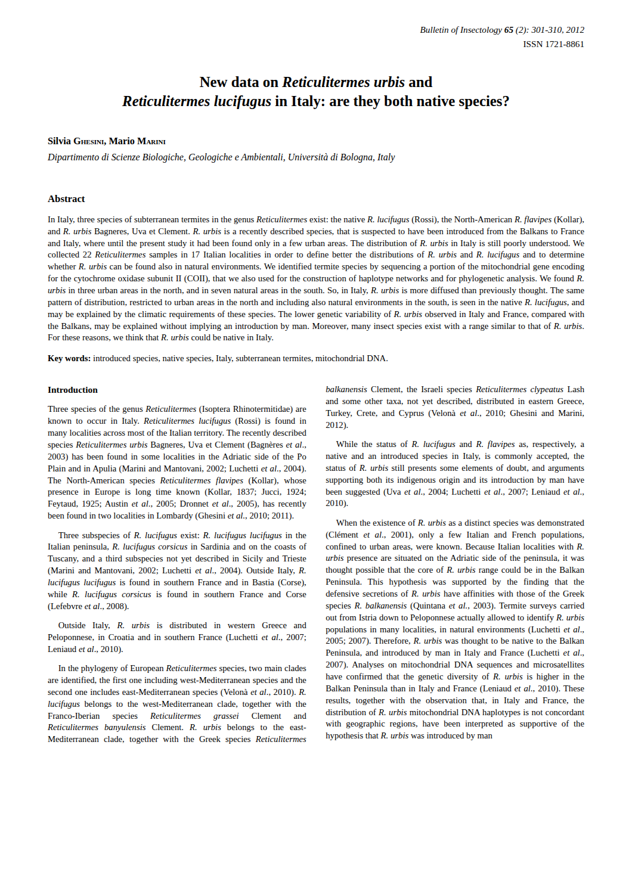Bulletin of Insectology 65 (2): 301-310, 2012
ISSN 1721-8861
New data on Reticulitermes urbis and
Reticulitermes lucifugus in Italy: are they both native species?
Silvia Ghesini, Mario Marini
Dipartimento di Scienze Biologiche, Geologiche e Ambientali, Università di Bologna, Italy
Abstract
In Italy, three species of subterranean termites in the genus Reticulitermes exist: the native R. lucifugus (Rossi), the North-American R. flavipes (Kollar), and R. urbis Bagneres, Uva et Clement. R. urbis is a recently described species, that is suspected to have been introduced from the Balkans to France and Italy, where until the present study it had been found only in a few urban areas. The distribution of R. urbis in Italy is still poorly understood. We collected 22 Reticulitermes samples in 17 Italian localities in order to define better the distributions of R. urbis and R. lucifugus and to determine whether R. urbis can be found also in natural environments. We identified termite species by sequencing a portion of the mitochondrial gene encoding for the cytochrome oxidase subunit II (COII), that we also used for the construction of haplotype networks and for phylogenetic analysis. We found R. urbis in three urban areas in the north, and in seven natural areas in the south. So, in Italy, R. urbis is more diffused than previously thought. The same pattern of distribution, restricted to urban areas in the north and including also natural environments in the south, is seen in the native R. lucifugus, and may be explained by the climatic requirements of these species. The lower genetic variability of R. urbis observed in Italy and France, compared with the Balkans, may be explained without implying an introduction by man. Moreover, many insect species exist with a range similar to that of R. urbis. For these reasons, we think that R. urbis could be native in Italy.
Key words: introduced species, native species, Italy, subterranean termites, mitochondrial DNA.
Introduction
Three species of the genus Reticulitermes (Isoptera Rhinotermitidae) are known to occur in Italy. Reticulitermes lucifugus (Rossi) is found in many localities across most of the Italian territory. The recently described species Reticulitermes urbis Bagneres, Uva et Clement (Bagnères et al., 2003) has been found in some localities in the Adriatic side of the Po Plain and in Apulia (Marini and Mantovani, 2002; Luchetti et al., 2004). The North-American species Reticulitermes flavipes (Kollar), whose presence in Europe is long time known (Kollar, 1837; Jucci, 1924; Feytaud, 1925; Austin et al., 2005; Dronnet et al., 2005), has recently been found in two localities in Lombardy (Ghesini et al., 2010; 2011).
Three subspecies of R. lucifugus exist: R. lucifugus lucifugus in the Italian peninsula, R. lucifugus corsicus in Sardinia and on the coasts of Tuscany, and a third subspecies not yet described in Sicily and Trieste (Marini and Mantovani, 2002; Luchetti et al., 2004). Outside Italy, R. lucifugus lucifugus is found in southern France and in Bastia (Corse), while R. lucifugus corsicus is found in southern France and Corse (Lefebvre et al., 2008).
Outside Italy, R. urbis is distributed in western Greece and Peloponnese, in Croatia and in southern France (Luchetti et al., 2007; Leniaud et al., 2010).
In the phylogeny of European Reticulitermes species, two main clades are identified, the first one including west-Mediterranean species and the second one includes east-Mediterranean species (Velonà et al., 2010). R. lucifugus belongs to the west-Mediterranean clade, together with the Franco-Iberian species Reticulitermes grassei Clement and Reticulitermes banyulensis Clement. R. urbis belongs to the east-Mediterranean clade, together with the Greek species Reticulitermes balkanensis Clement, the Israeli species Reticulitermes clypeatus Lash and some other taxa, not yet described, distributed in eastern Greece, Turkey, Crete, and Cyprus (Velonà et al., 2010; Ghesini and Marini, 2012).
While the status of R. lucifugus and R. flavipes as, respectively, a native and an introduced species in Italy, is commonly accepted, the status of R. urbis still presents some elements of doubt, and arguments supporting both its indigenous origin and its introduction by man have been suggested (Uva et al., 2004; Luchetti et al., 2007; Leniaud et al., 2010).
When the existence of R. urbis as a distinct species was demonstrated (Clément et al., 2001), only a few Italian and French populations, confined to urban areas, were known. Because Italian localities with R. urbis presence are situated on the Adriatic side of the peninsula, it was thought possible that the core of R. urbis range could be in the Balkan Peninsula. This hypothesis was supported by the finding that the defensive secretions of R. urbis have affinities with those of the Greek species R. balkanensis (Quintana et al., 2003). Termite surveys carried out from Istria down to Peloponnese actually allowed to identify R. urbis populations in many localities, in natural environments (Luchetti et al., 2005; 2007). Therefore, R. urbis was thought to be native to the Balkan Peninsula, and introduced by man in Italy and France (Luchetti et al., 2007). Analyses on mitochondrial DNA sequences and microsatellites have confirmed that the genetic diversity of R. urbis is higher in the Balkan Peninsula than in Italy and France (Leniaud et al., 2010). These results, together with the observation that, in Italy and France, the distribution of R. urbis mitochondrial DNA haplotypes is not concordant with geographic regions, have been interpreted as supportive of the hypothesis that R. urbis was introduced by man